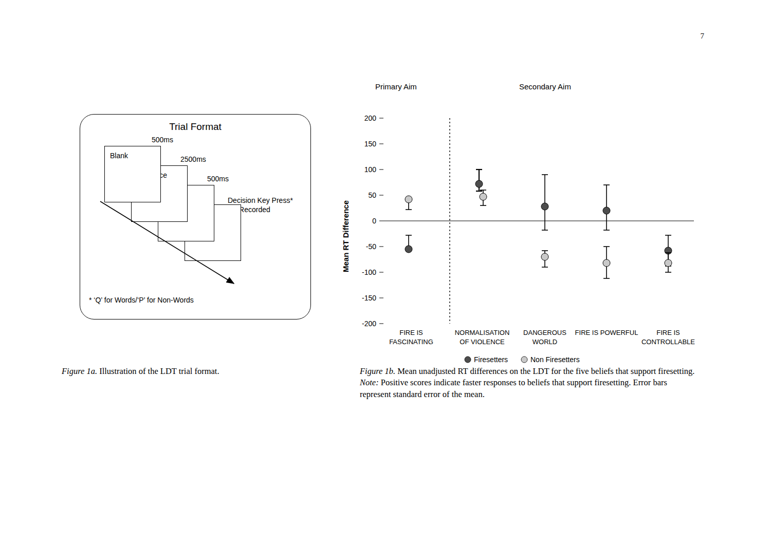7
Trial Format
500ms
2500ms
500ms
Blank
Sentence
Stem
Blank
Letter
String
Decision Key Press*
RT Recorded
* ‘Q’ for Words/‘P’ for Non-Words
Primary Aim
Secondary Aim
Mean RT Difference 200 150 100 50 0 -50 -100 -150 -200 FIRE IS FASCINATING NORMALISATION OF VIOLENCE DANGEROUS WORLD FIRE IS POWERFUL FIRE IS CONTROLLABLE Firesetters Non Firesetters
Figure 1a. Illustration of the LDT trial format.
Figure 1b. Mean unadjusted RT differences on the LDT for the five beliefs that support firesetting.
Note: Positive scores indicate faster responses to beliefs that support firesetting. Error bars represent standard error of the mean.